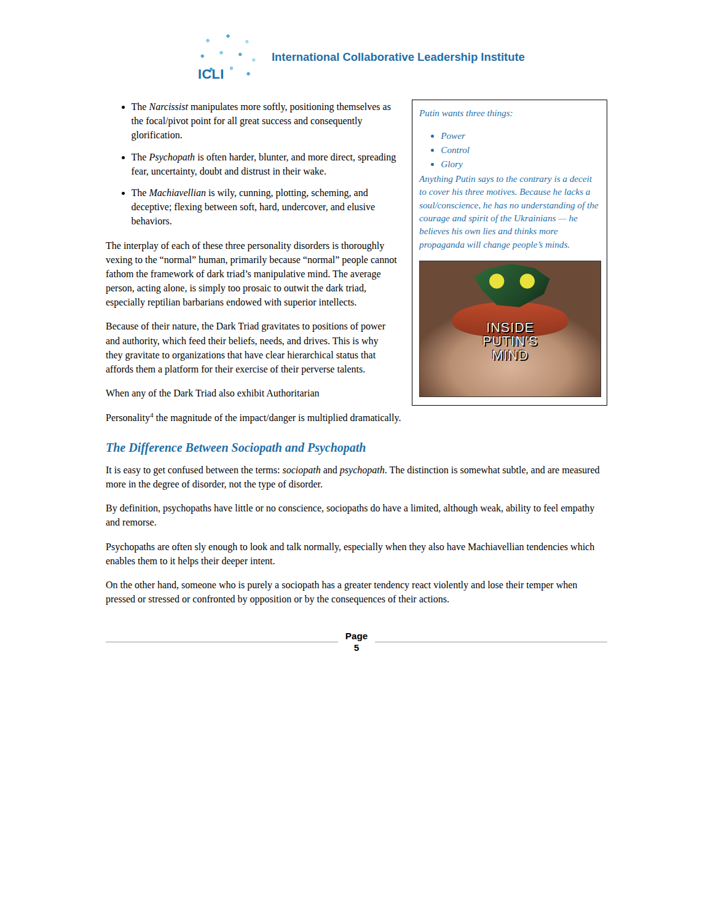ICLI
International Collaborative Leadership Institute
The Narcissist manipulates more softly, positioning themselves as the focal/pivot point for all great success and consequently glorification.
The Psychopath is often harder, blunter, and more direct, spreading fear, uncertainty, doubt and distrust in their wake.
The Machiavellian is wily, cunning, plotting, scheming, and deceptive; flexing between soft, hard, undercover, and elusive behaviors.
The interplay of each of these three personality disorders is thoroughly vexing to the “normal” human, primarily because “normal” people cannot fathom the framework of dark triad’s manipulative mind. The average person, acting alone, is simply too prosaic to outwit the dark triad, especially reptilian barbarians endowed with superior intellects.
Because of their nature, the Dark Triad gravitates to positions of power and authority, which feed their beliefs, needs, and drives. This is why they gravitate to organizations that have clear hierarchical status that affords them a platform for their exercise of their perverse talents.
When any of the Dark Triad also exhibit Authoritarian
Putin wants three things:
Power
Control
Glory
Anything Putin says to the contrary is a deceit to cover his three motives. Because he lacks a soul/conscience, he has no understanding of the courage and spirit of the Ukrainians — he believes his own lies and thinks more propaganda will change people’s minds.
INSIDE
PUTIN'S
MIND
Personality4 the magnitude of the impact/danger is multiplied dramatically.
The Difference Between Sociopath and Psychopath
It is easy to get confused between the terms: sociopath and psychopath. The distinction is somewhat subtle, and are measured more in the degree of disorder, not the type of disorder.
By definition, psychopaths have little or no conscience, sociopaths do have a limited, although weak, ability to feel empathy and remorse.
Psychopaths are often sly enough to look and talk normally, especially when they also have Machiavellian tendencies which enables them to it helps their deeper intent.
On the other hand, someone who is purely a sociopath has a greater tendency react violently and lose their temper when pressed or stressed or confronted by opposition or by the consequences of their actions.
Page
5